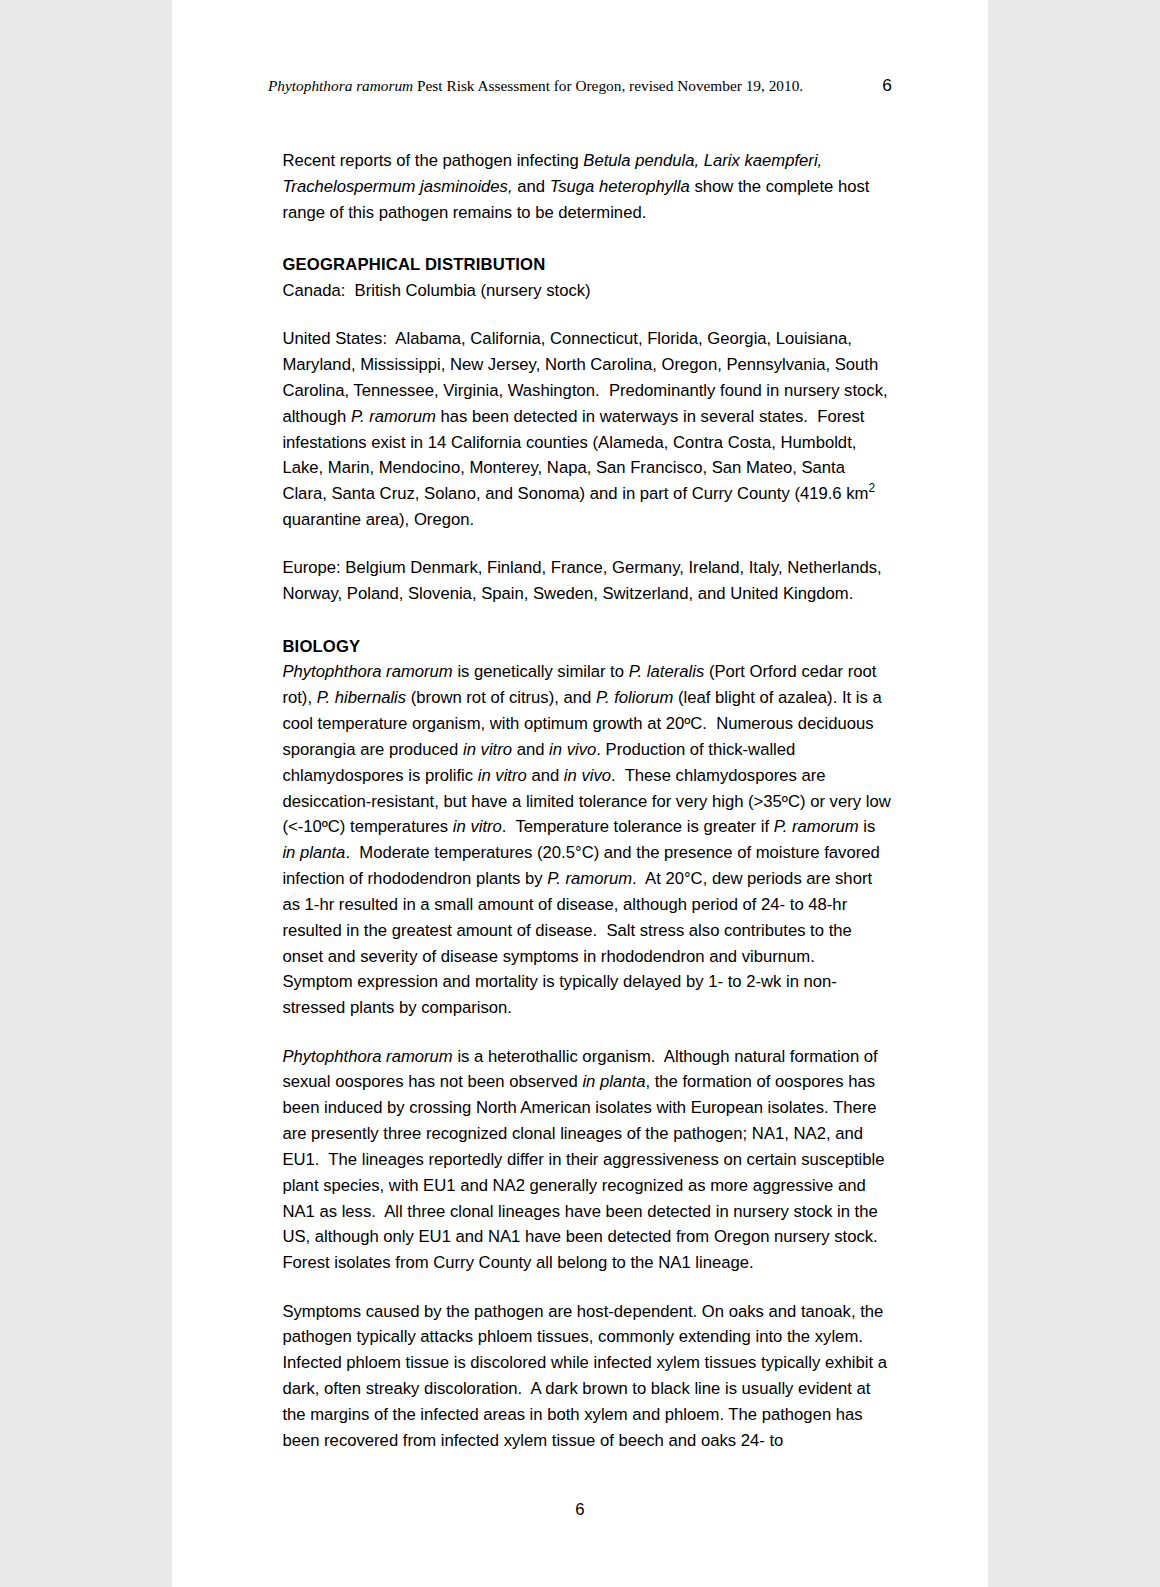Phytophthora ramorum Pest Risk Assessment for Oregon, revised November 19, 2010.
6
Recent reports of the pathogen infecting Betula pendula, Larix kaempferi, Trachelospermum jasminoides, and Tsuga heterophylla show the complete host range of this pathogen remains to be determined.
GEOGRAPHICAL DISTRIBUTION
Canada: British Columbia (nursery stock)
United States: Alabama, California, Connecticut, Florida, Georgia, Louisiana, Maryland, Mississippi, New Jersey, North Carolina, Oregon, Pennsylvania, South Carolina, Tennessee, Virginia, Washington. Predominantly found in nursery stock, although P. ramorum has been detected in waterways in several states. Forest infestations exist in 14 California counties (Alameda, Contra Costa, Humboldt, Lake, Marin, Mendocino, Monterey, Napa, San Francisco, San Mateo, Santa Clara, Santa Cruz, Solano, and Sonoma) and in part of Curry County (419.6 km2 quarantine area), Oregon.
Europe: Belgium Denmark, Finland, France, Germany, Ireland, Italy, Netherlands, Norway, Poland, Slovenia, Spain, Sweden, Switzerland, and United Kingdom.
BIOLOGY
Phytophthora ramorum is genetically similar to P. lateralis (Port Orford cedar root rot), P. hibernalis (brown rot of citrus), and P. foliorum (leaf blight of azalea). It is a cool temperature organism, with optimum growth at 20ºC. Numerous deciduous sporangia are produced in vitro and in vivo. Production of thick-walled chlamydospores is prolific in vitro and in vivo. These chlamydospores are desiccation-resistant, but have a limited tolerance for very high (>35ºC) or very low (<-10ºC) temperatures in vitro. Temperature tolerance is greater if P. ramorum is in planta. Moderate temperatures (20.5°C) and the presence of moisture favored infection of rhododendron plants by P. ramorum. At 20°C, dew periods are short as 1-hr resulted in a small amount of disease, although period of 24- to 48-hr resulted in the greatest amount of disease. Salt stress also contributes to the onset and severity of disease symptoms in rhododendron and viburnum. Symptom expression and mortality is typically delayed by 1- to 2-wk in non-stressed plants by comparison.
Phytophthora ramorum is a heterothallic organism. Although natural formation of sexual oospores has not been observed in planta, the formation of oospores has been induced by crossing North American isolates with European isolates. There are presently three recognized clonal lineages of the pathogen; NA1, NA2, and EU1. The lineages reportedly differ in their aggressiveness on certain susceptible plant species, with EU1 and NA2 generally recognized as more aggressive and NA1 as less. All three clonal lineages have been detected in nursery stock in the US, although only EU1 and NA1 have been detected from Oregon nursery stock. Forest isolates from Curry County all belong to the NA1 lineage.
Symptoms caused by the pathogen are host-dependent. On oaks and tanoak, the pathogen typically attacks phloem tissues, commonly extending into the xylem. Infected phloem tissue is discolored while infected xylem tissues typically exhibit a dark, often streaky discoloration. A dark brown to black line is usually evident at the margins of the infected areas in both xylem and phloem. The pathogen has been recovered from infected xylem tissue of beech and oaks 24- to
6